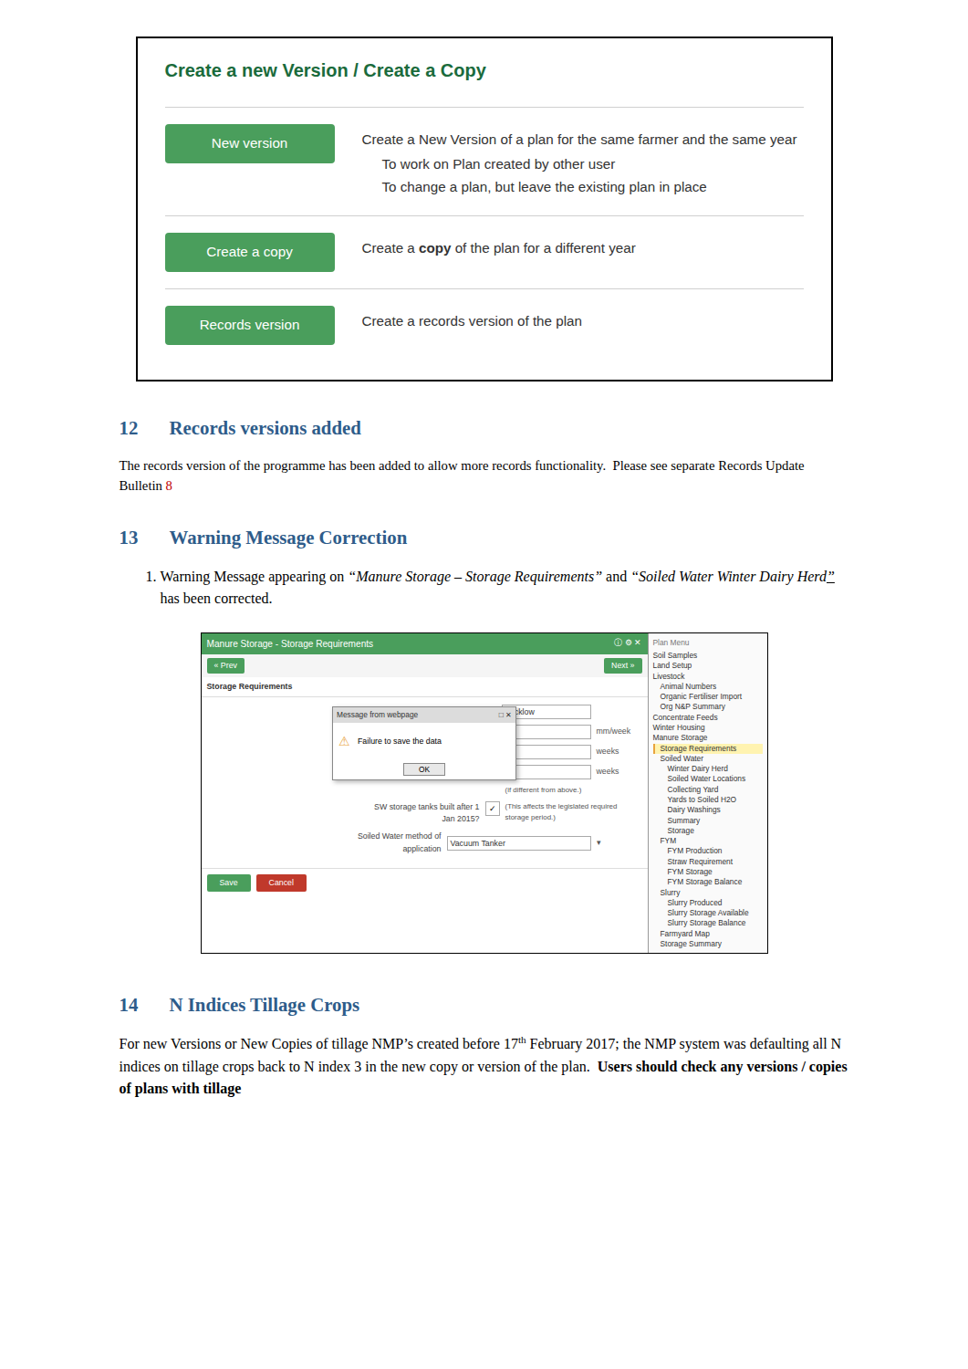Create a new Version / Create a Copy
New version
Create a New Version of a plan for the same farmer and the same year
To work on Plan created by other user
To change a plan, but leave the existing plan in place
Create a copy
Create a copy of the plan for a different year
Records version
Create a records version of the plan
12 Records versions added
The records version of the programme has been added to allow more records functionality. Please see separate Records Update Bulletin 8
13 Warning Message Correction
Warning Message appearing on “Manure Storage – Storage Requirements” and “Soiled Water Winter Dairy Herd” has been corrected.
Manure Storage - Storage Requirements ⓘ ⚙ ✕
« Prev Next »
Storage Requirements
Message from webpage□ ✕
⚠ Failure to save the data
OK
County
Wicklow
Weekly Rainfall
22
mm/week
Default Storage Period
16
weeks
Custom Storage Period
0
weeks
(if different from above.)
SW storage tanks built after 1 Jan 2015?
✓
(This affects the legislated required storage period.)
Soiled Water method of application
Vacuum Tanker
▾
Save
Cancel
Plan Menu
Soil Samples
Land Setup
Livestock
Animal Numbers
Organic Fertiliser Import
Org N&P Summary
Concentrate Feeds
Winter Housing
Manure Storage
Storage Requirements
Soiled Water
Winter Dairy Herd
Soiled Water Locations
Collecting Yard
Yards to Soiled H2O
Dairy Washings
Summary
Storage
FYM
FYM Production
Straw Requirement
FYM Storage
FYM Storage Balance
Slurry
Slurry Produced
Slurry Storage Available
Slurry Storage Balance
Farmyard Map
Storage Summary
14 N Indices Tillage Crops
For new Versions or New Copies of tillage NMP’s created before 17th February 2017; the NMP system was defaulting all N indices on tillage crops back to N index 3 in the new copy or version of the plan. Users should check any versions / copies of plans with tillage